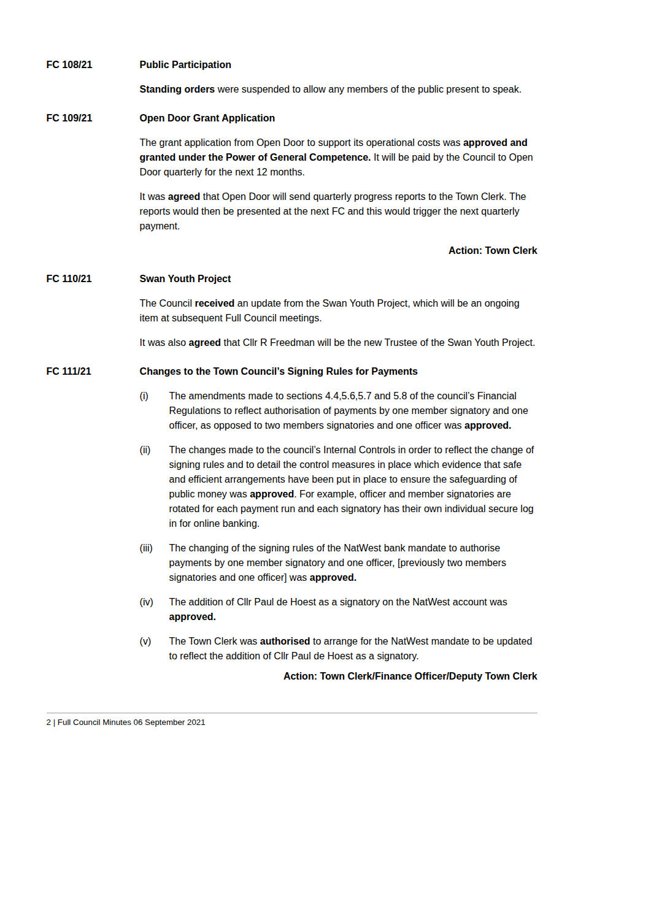FC 108/21
Public Participation
Standing orders were suspended to allow any members of the public present to speak.
FC 109/21
Open Door Grant Application
The grant application from Open Door to support its operational costs was approved and granted under the Power of General Competence. It will be paid by the Council to Open Door quarterly for the next 12 months.
It was agreed that Open Door will send quarterly progress reports to the Town Clerk. The reports would then be presented at the next FC and this would trigger the next quarterly payment.
Action: Town Clerk
FC 110/21
Swan Youth Project
The Council received an update from the Swan Youth Project, which will be an ongoing item at subsequent Full Council meetings.
It was also agreed that Cllr R Freedman will be the new Trustee of the Swan Youth Project.
FC 111/21
Changes to the Town Council’s Signing Rules for Payments
(i) The amendments made to sections 4.4,5.6,5.7 and 5.8 of the council’s Financial Regulations to reflect authorisation of payments by one member signatory and one officer, as opposed to two members signatories and one officer was approved.
(ii) The changes made to the council’s Internal Controls in order to reflect the change of signing rules and to detail the control measures in place which evidence that safe and efficient arrangements have been put in place to ensure the safeguarding of public money was approved. For example, officer and member signatories are rotated for each payment run and each signatory has their own individual secure log in for online banking.
(iii) The changing of the signing rules of the NatWest bank mandate to authorise payments by one member signatory and one officer, [previously two members signatories and one officer] was approved.
(iv) The addition of Cllr Paul de Hoest as a signatory on the NatWest account was approved.
(v) The Town Clerk was authorised to arrange for the NatWest mandate to be updated to reflect the addition of Cllr Paul de Hoest as a signatory.
Action: Town Clerk/Finance Officer/Deputy Town Clerk
2 | Full Council Minutes 06 September 2021